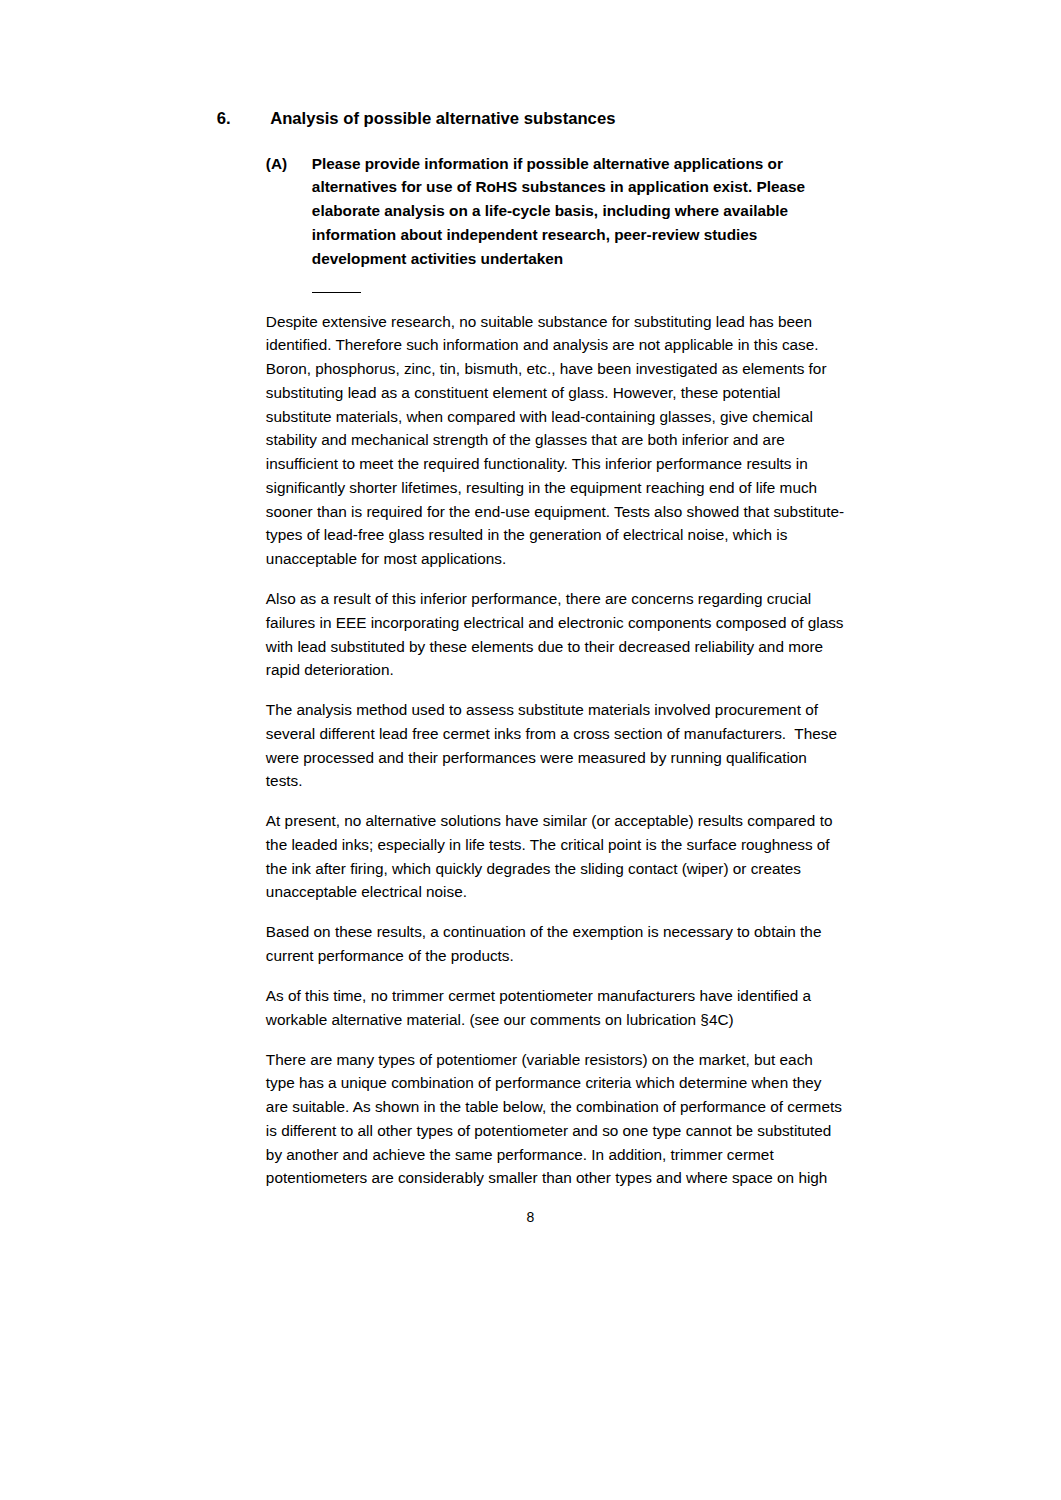6. Analysis of possible alternative substances
(A) Please provide information if possible alternative applications or alternatives for use of RoHS substances in application exist. Please elaborate analysis on a life-cycle basis, including where available information about independent research, peer-review studies development activities undertaken
Despite extensive research, no suitable substance for substituting lead has been identified. Therefore such information and analysis are not applicable in this case. Boron, phosphorus, zinc, tin, bismuth, etc., have been investigated as elements for substituting lead as a constituent element of glass. However, these potential substitute materials, when compared with lead-containing glasses, give chemical stability and mechanical strength of the glasses that are both inferior and are insufficient to meet the required functionality. This inferior performance results in significantly shorter lifetimes, resulting in the equipment reaching end of life much sooner than is required for the end-use equipment. Tests also showed that substitute-types of lead-free glass resulted in the generation of electrical noise, which is unacceptable for most applications.
Also as a result of this inferior performance, there are concerns regarding crucial failures in EEE incorporating electrical and electronic components composed of glass with lead substituted by these elements due to their decreased reliability and more rapid deterioration.
The analysis method used to assess substitute materials involved procurement of several different lead free cermet inks from a cross section of manufacturers. These were processed and their performances were measured by running qualification tests.
At present, no alternative solutions have similar (or acceptable) results compared to the leaded inks; especially in life tests. The critical point is the surface roughness of the ink after firing, which quickly degrades the sliding contact (wiper) or creates unacceptable electrical noise.
Based on these results, a continuation of the exemption is necessary to obtain the current performance of the products.
As of this time, no trimmer cermet potentiometer manufacturers have identified a workable alternative material. (see our comments on lubrication §4C)
There are many types of potentiomer (variable resistors) on the market, but each type has a unique combination of performance criteria which determine when they are suitable. As shown in the table below, the combination of performance of cermets is different to all other types of potentiometer and so one type cannot be substituted by another and achieve the same performance. In addition, trimmer cermet potentiometers are considerably smaller than other types and where space on high
8